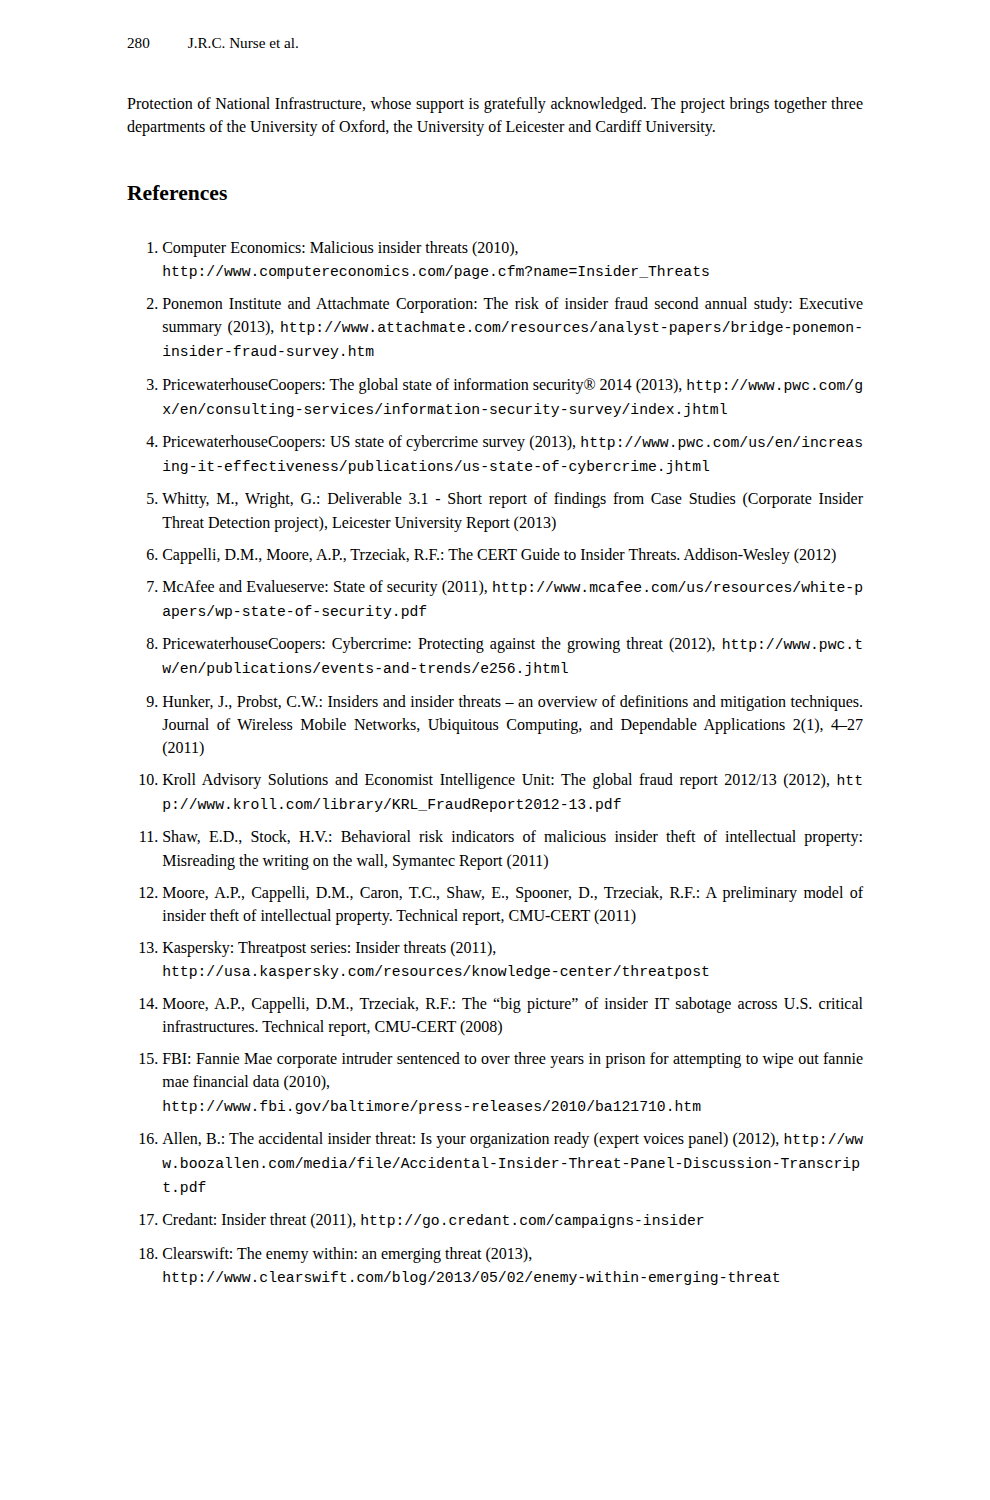280 J.R.C. Nurse et al.
Protection of National Infrastructure, whose support is gratefully acknowledged. The project brings together three departments of the University of Oxford, the University of Leicester and Cardiff University.
References
Computer Economics: Malicious insider threats (2010),
http://www.computereconomics.com/page.cfm?name=Insider_Threats
Ponemon Institute and Attachmate Corporation: The risk of insider fraud second annual study: Executive summary (2013), http://www.attachmate.com/resources/analyst-papers/bridge-ponemon-insider-fraud-survey.htm
PricewaterhouseCoopers: The global state of information security® 2014 (2013), http://www.pwc.com/gx/en/consulting-services/information-security-survey/index.jhtml
PricewaterhouseCoopers: US state of cybercrime survey (2013), http://www.pwc.com/us/en/increasing-it-effectiveness/publications/us-state-of-cybercrime.jhtml
Whitty, M., Wright, G.: Deliverable 3.1 - Short report of findings from Case Studies (Corporate Insider Threat Detection project), Leicester University Report (2013)
Cappelli, D.M., Moore, A.P., Trzeciak, R.F.: The CERT Guide to Insider Threats. Addison-Wesley (2012)
McAfee and Evalueserve: State of security (2011), http://www.mcafee.com/us/resources/white-papers/wp-state-of-security.pdf
PricewaterhouseCoopers: Cybercrime: Protecting against the growing threat (2012), http://www.pwc.tw/en/publications/events-and-trends/e256.jhtml
Hunker, J., Probst, C.W.: Insiders and insider threats – an overview of definitions and mitigation techniques. Journal of Wireless Mobile Networks, Ubiquitous Computing, and Dependable Applications 2(1), 4–27 (2011)
Kroll Advisory Solutions and Economist Intelligence Unit: The global fraud report 2012/13 (2012), http://www.kroll.com/library/KRL_FraudReport2012-13.pdf
Shaw, E.D., Stock, H.V.: Behavioral risk indicators of malicious insider theft of intellectual property: Misreading the writing on the wall, Symantec Report (2011)
Moore, A.P., Cappelli, D.M., Caron, T.C., Shaw, E., Spooner, D., Trzeciak, R.F.: A preliminary model of insider theft of intellectual property. Technical report, CMU-CERT (2011)
Kaspersky: Threatpost series: Insider threats (2011),
http://usa.kaspersky.com/resources/knowledge-center/threatpost
Moore, A.P., Cappelli, D.M., Trzeciak, R.F.: The “big picture” of insider IT sabotage across U.S. critical infrastructures. Technical report, CMU-CERT (2008)
FBI: Fannie Mae corporate intruder sentenced to over three years in prison for attempting to wipe out fannie mae financial data (2010),
http://www.fbi.gov/baltimore/press-releases/2010/ba121710.htm
Allen, B.: The accidental insider threat: Is your organization ready (expert voices panel) (2012), http://www.boozallen.com/media/file/Accidental-Insider-Threat-Panel-Discussion-Transcript.pdf
Credant: Insider threat (2011), http://go.credant.com/campaigns-insider
Clearswift: The enemy within: an emerging threat (2013),
http://www.clearswift.com/blog/2013/05/02/enemy-within-emerging-threat